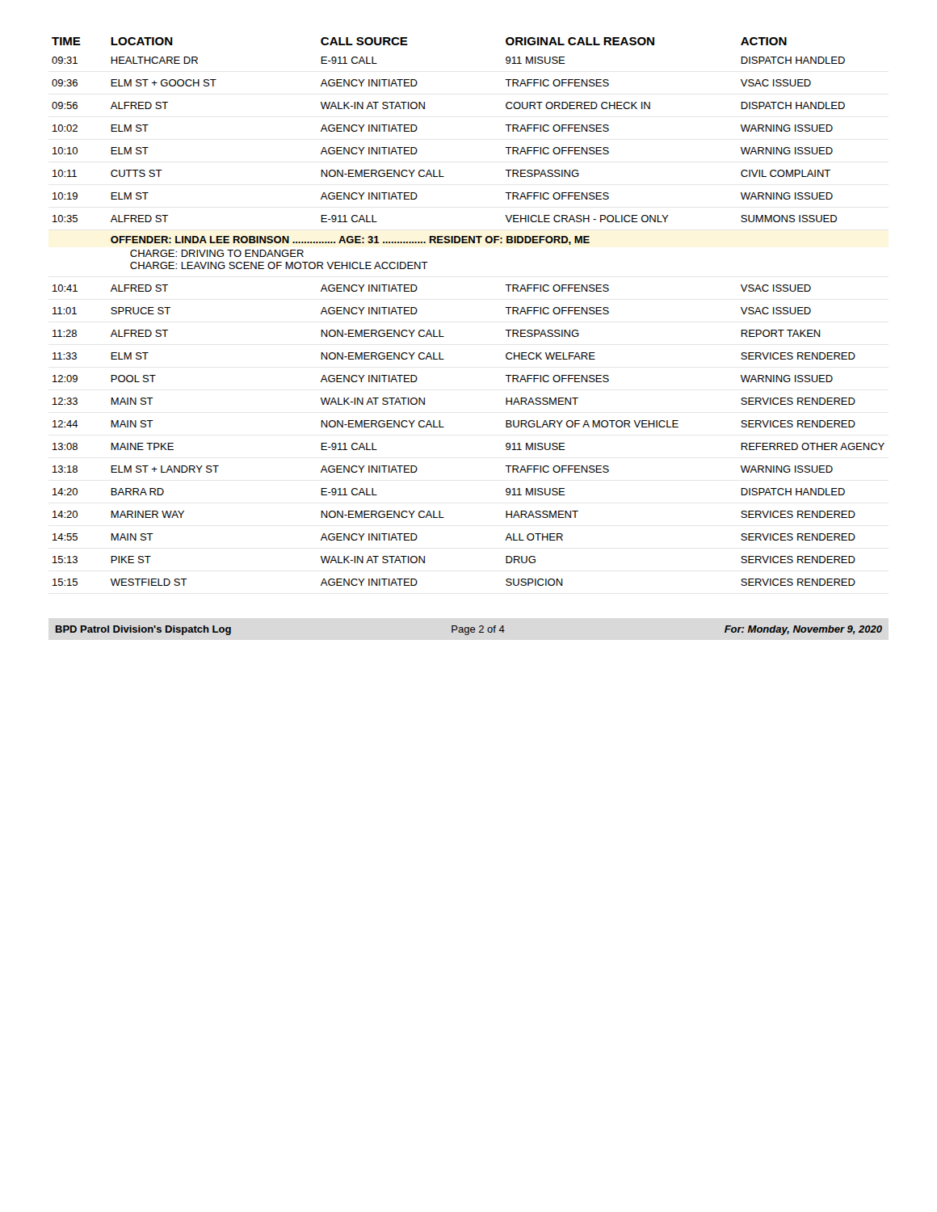| TIME | LOCATION | CALL SOURCE | ORIGINAL CALL REASON | ACTION |
| --- | --- | --- | --- | --- |
| 09:31 | HEALTHCARE DR | E-911 CALL | 911 MISUSE | DISPATCH HANDLED |
| 09:36 | ELM ST + GOOCH ST | AGENCY INITIATED | TRAFFIC OFFENSES | VSAC ISSUED |
| 09:56 | ALFRED ST | WALK-IN AT STATION | COURT ORDERED CHECK IN | DISPATCH HANDLED |
| 10:02 | ELM ST | AGENCY INITIATED | TRAFFIC OFFENSES | WARNING ISSUED |
| 10:10 | ELM ST | AGENCY INITIATED | TRAFFIC OFFENSES | WARNING ISSUED |
| 10:11 | CUTTS ST | NON-EMERGENCY CALL | TRESPASSING | CIVIL COMPLAINT |
| 10:19 | ELM ST | AGENCY INITIATED | TRAFFIC OFFENSES | WARNING ISSUED |
| 10:35 | ALFRED ST | E-911 CALL | VEHICLE CRASH - POLICE ONLY | SUMMONS ISSUED |
| | OFFENDER: LINDA LEE ROBINSON ............... AGE: 31 ............... RESIDENT OF: BIDDEFORD, ME |
| | CHARGE: DRIVING TO ENDANGER |
| | CHARGE: LEAVING SCENE OF MOTOR VEHICLE ACCIDENT |
| 10:41 | ALFRED ST | AGENCY INITIATED | TRAFFIC OFFENSES | VSAC ISSUED |
| 11:01 | SPRUCE ST | AGENCY INITIATED | TRAFFIC OFFENSES | VSAC ISSUED |
| 11:28 | ALFRED ST | NON-EMERGENCY CALL | TRESPASSING | REPORT TAKEN |
| 11:33 | ELM ST | NON-EMERGENCY CALL | CHECK WELFARE | SERVICES RENDERED |
| 12:09 | POOL ST | AGENCY INITIATED | TRAFFIC OFFENSES | WARNING ISSUED |
| 12:33 | MAIN ST | WALK-IN AT STATION | HARASSMENT | SERVICES RENDERED |
| 12:44 | MAIN ST | NON-EMERGENCY CALL | BURGLARY OF A MOTOR VEHICLE | SERVICES RENDERED |
| 13:08 | MAINE TPKE | E-911 CALL | 911 MISUSE | REFERRED OTHER AGENCY |
| 13:18 | ELM ST + LANDRY ST | AGENCY INITIATED | TRAFFIC OFFENSES | WARNING ISSUED |
| 14:20 | BARRA RD | E-911 CALL | 911 MISUSE | DISPATCH HANDLED |
| 14:20 | MARINER WAY | NON-EMERGENCY CALL | HARASSMENT | SERVICES RENDERED |
| 14:55 | MAIN ST | AGENCY INITIATED | ALL OTHER | SERVICES RENDERED |
| 15:13 | PIKE ST | WALK-IN AT STATION | DRUG | SERVICES RENDERED |
| 15:15 | WESTFIELD ST | AGENCY INITIATED | SUSPICION | SERVICES RENDERED |
BPD Patrol Division's Dispatch Log Page 2 of 4 For: Monday, November 9, 2020